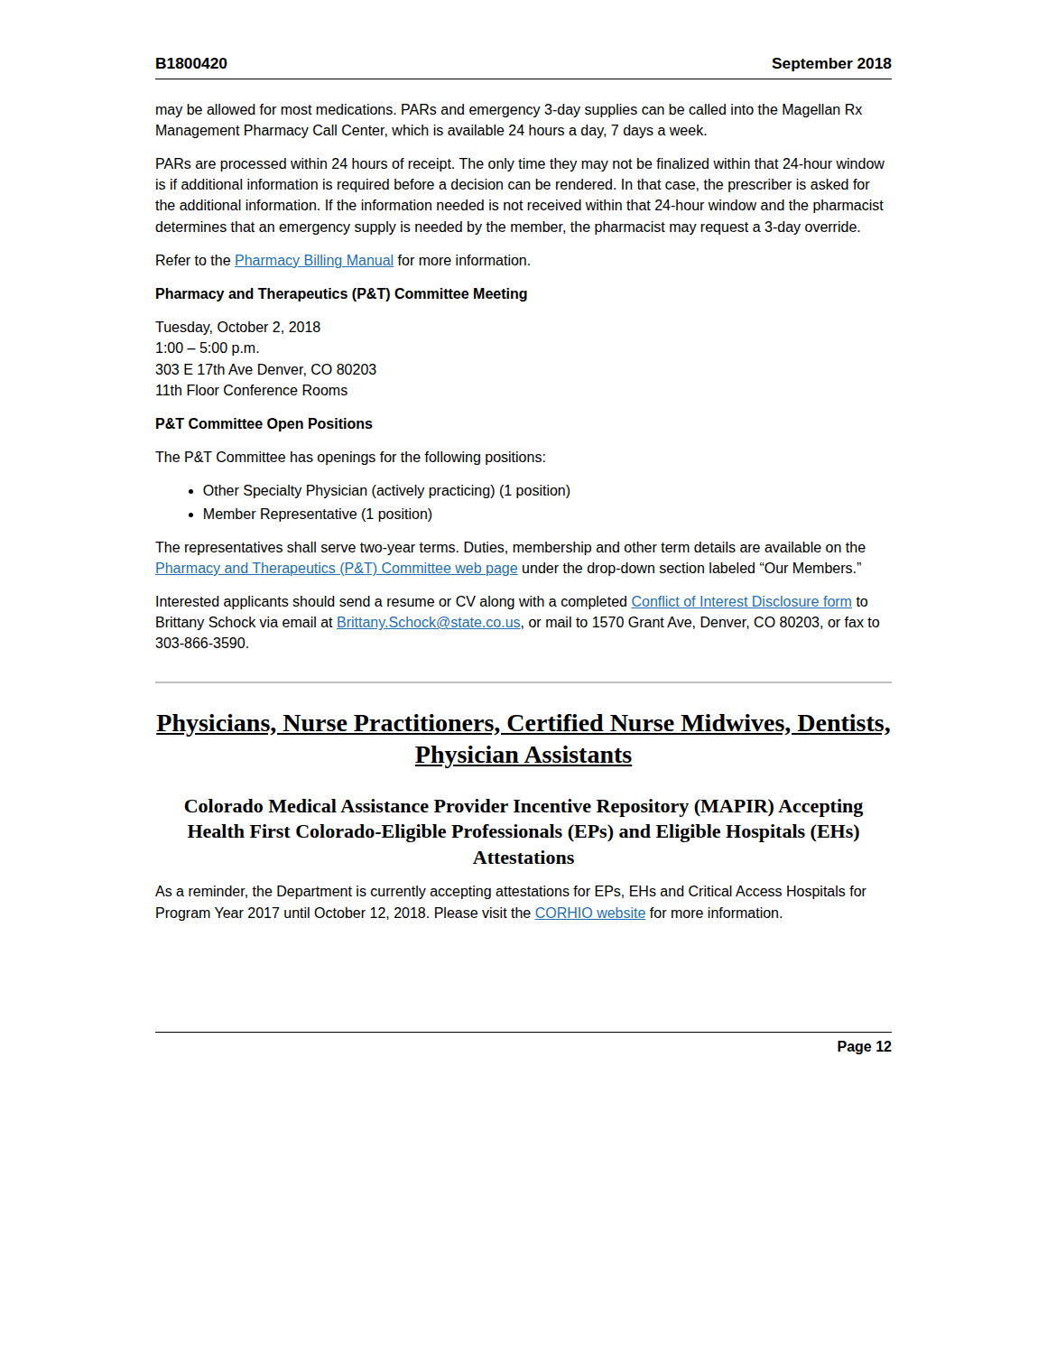B1800420 September 2018
may be allowed for most medications. PARs and emergency 3-day supplies can be called into the Magellan Rx Management Pharmacy Call Center, which is available 24 hours a day, 7 days a week.
PARs are processed within 24 hours of receipt. The only time they may not be finalized within that 24-hour window is if additional information is required before a decision can be rendered. In that case, the prescriber is asked for the additional information. If the information needed is not received within that 24-hour window and the pharmacist determines that an emergency supply is needed by the member, the pharmacist may request a 3-day override.
Refer to the Pharmacy Billing Manual for more information.
Pharmacy and Therapeutics (P&T) Committee Meeting
Tuesday, October 2, 2018
1:00 – 5:00 p.m.
303 E 17th Ave Denver, CO 80203
11th Floor Conference Rooms
P&T Committee Open Positions
The P&T Committee has openings for the following positions:
Other Specialty Physician (actively practicing) (1 position)
Member Representative (1 position)
The representatives shall serve two-year terms. Duties, membership and other term details are available on the Pharmacy and Therapeutics (P&T) Committee web page under the drop-down section labeled “Our Members.”
Interested applicants should send a resume or CV along with a completed Conflict of Interest Disclosure form to Brittany Schock via email at Brittany.Schock@state.co.us, or mail to 1570 Grant Ave, Denver, CO 80203, or fax to 303-866-3590.
Physicians, Nurse Practitioners, Certified Nurse Midwives, Dentists, Physician Assistants
Colorado Medical Assistance Provider Incentive Repository (MAPIR) Accepting Health First Colorado-Eligible Professionals (EPs) and Eligible Hospitals (EHs) Attestations
As a reminder, the Department is currently accepting attestations for EPs, EHs and Critical Access Hospitals for Program Year 2017 until October 12, 2018. Please visit the CORHIO website for more information.
Page 12